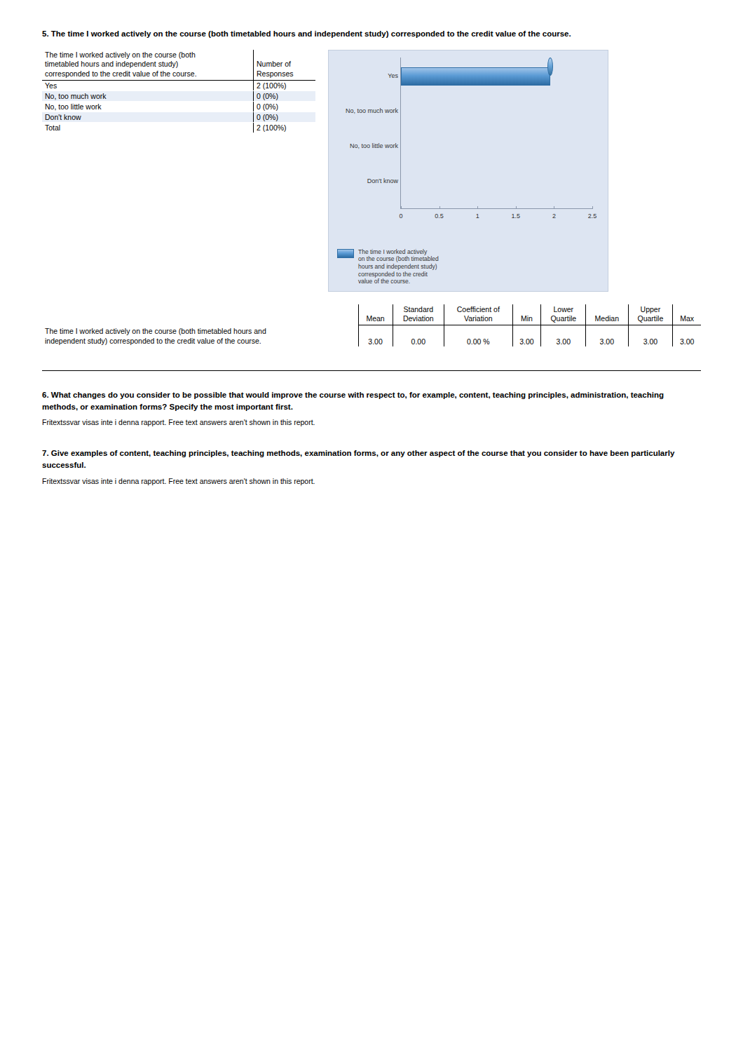5. The time I worked actively on the course (both timetabled hours and independent study) corresponded to the credit value of the course.
| The time I worked actively on the course (both timetabled hours and independent study) corresponded to the credit value of the course. | Number of Responses |
| --- | --- |
| Yes | 2 (100%) |
| No, too much work | 0 (0%) |
| No, too little work | 0 (0%) |
| Don't know | 0 (0%) |
| Total | 2 (100%) |
Yes
No, too much work
No, too little work
Don't know
0
0.5
1
1.5
2
2.5
The time I worked actively
on the course (both timetabled
hours and independent study)
corresponded to the credit
value of the course.
| | Mean | Standard Deviation | Coefficient of Variation | Min | Lower Quartile | Median | Upper Quartile | Max |
| --- | --- | --- | --- | --- | --- | --- | --- | --- |
| The time I worked actively on the course (both timetabled hours and independent study) corresponded to the credit value of the course. | 3.00 | 0.00 | 0.00 % | 3.00 | 3.00 | 3.00 | 3.00 | 3.00 |
6. What changes do you consider to be possible that would improve the course with respect to, for example, content, teaching principles, administration, teaching methods, or examination forms? Specify the most important first.
Fritextssvar visas inte i denna rapport. Free text answers aren't shown in this report.
7. Give examples of content, teaching principles, teaching methods, examination forms, or any other aspect of the course that you consider to have been particularly successful.
Fritextssvar visas inte i denna rapport. Free text answers aren't shown in this report.